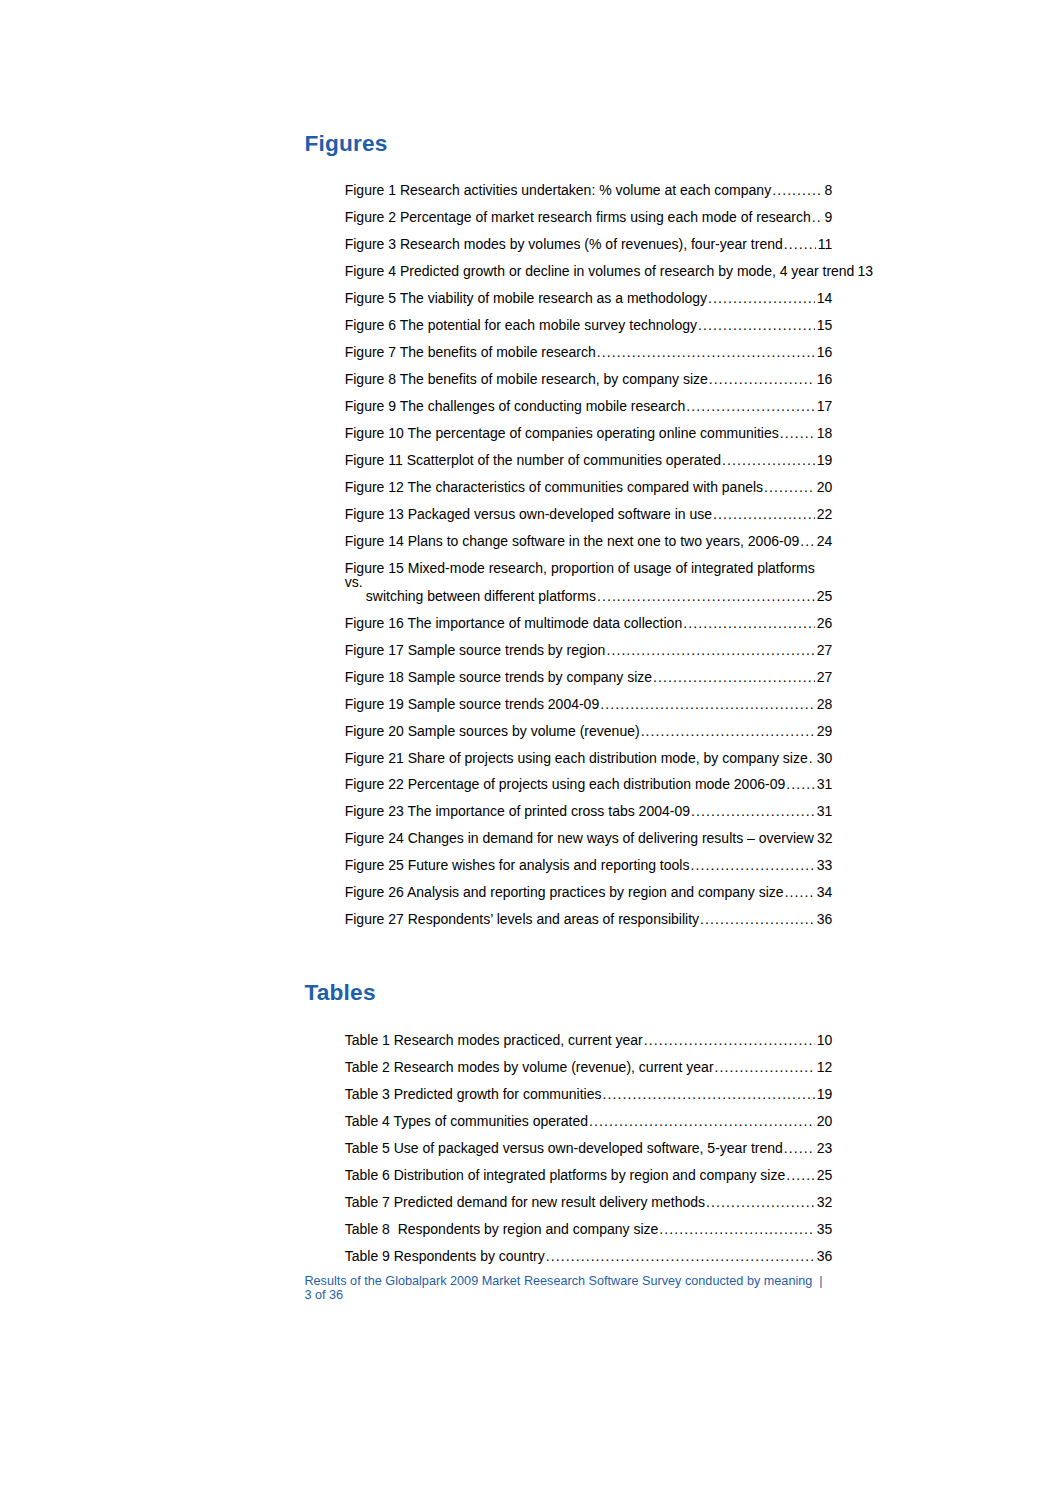Figures
Figure 1 Research activities undertaken: % volume at each company .............................................................................................................. 8
Figure 2 Percentage of market research firms using each mode of research .............................................................................................................. 9
Figure 3 Research modes by volumes (% of revenues), four-year trend .............................................................................................................. 11
Figure 4 Predicted growth or decline in volumes of research by mode, 4 year trend 13
Figure 5 The viability of mobile research as a methodology .............................................................................................................. 14
Figure 6 The potential for each mobile survey technology .............................................................................................................. 15
Figure 7 The benefits of mobile research .............................................................................................................. 16
Figure 8 The benefits of mobile research, by company size .............................................................................................................. 16
Figure 9 The challenges of conducting mobile research .............................................................................................................. 17
Figure 10 The percentage of companies operating online communities .............................................................................................................. 18
Figure 11 Scatterplot of the number of communities operated .............................................................................................................. 19
Figure 12 The characteristics of communities compared with panels .............................................................................................................. 20
Figure 13 Packaged versus own-developed software in use .............................................................................................................. 22
Figure 14 Plans to change software in the next one to two years, 2006-09 .............................................................................................................. 24
Figure 15 Mixed-mode research, proportion of usage of integrated platforms vs. switching between different platforms .............................................................................................................. 25
Figure 16 The importance of multimode data collection .............................................................................................................. 26
Figure 17 Sample source trends by region .............................................................................................................. 27
Figure 18 Sample source trends by company size .............................................................................................................. 27
Figure 19 Sample source trends 2004-09 .............................................................................................................. 28
Figure 20 Sample sources by volume (revenue) .............................................................................................................. 29
Figure 21 Share of projects using each distribution mode, by company size .............................................................................................................. 30
Figure 22 Percentage of projects using each distribution mode 2006-09 .............................................................................................................. 31
Figure 23 The importance of printed cross tabs 2004-09 .............................................................................................................. 31
Figure 24 Changes in demand for new ways of delivering results – overview .............................................................................................................. 32
Figure 25 Future wishes for analysis and reporting tools .............................................................................................................. 33
Figure 26 Analysis and reporting practices by region and company size .............................................................................................................. 34
Figure 27 Respondents’ levels and areas of responsibility .............................................................................................................. 36
Tables
Table 1 Research modes practiced, current year .............................................................................................................. 10
Table 2 Research modes by volume (revenue), current year .............................................................................................................. 12
Table 3 Predicted growth for communities .............................................................................................................. 19
Table 4 Types of communities operated .............................................................................................................. 20
Table 5 Use of packaged versus own-developed software, 5-year trend .............................................................................................................. 23
Table 6 Distribution of integrated platforms by region and company size .............................................................................................................. 25
Table 7 Predicted demand for new result delivery methods .............................................................................................................. 32
Table 8 Respondents by region and company size .............................................................................................................. 35
Table 9 Respondents by country .............................................................................................................. 36
Results of the Globalpark 2009 Market Reesearch Software Survey conducted by meaning | 3 of 36